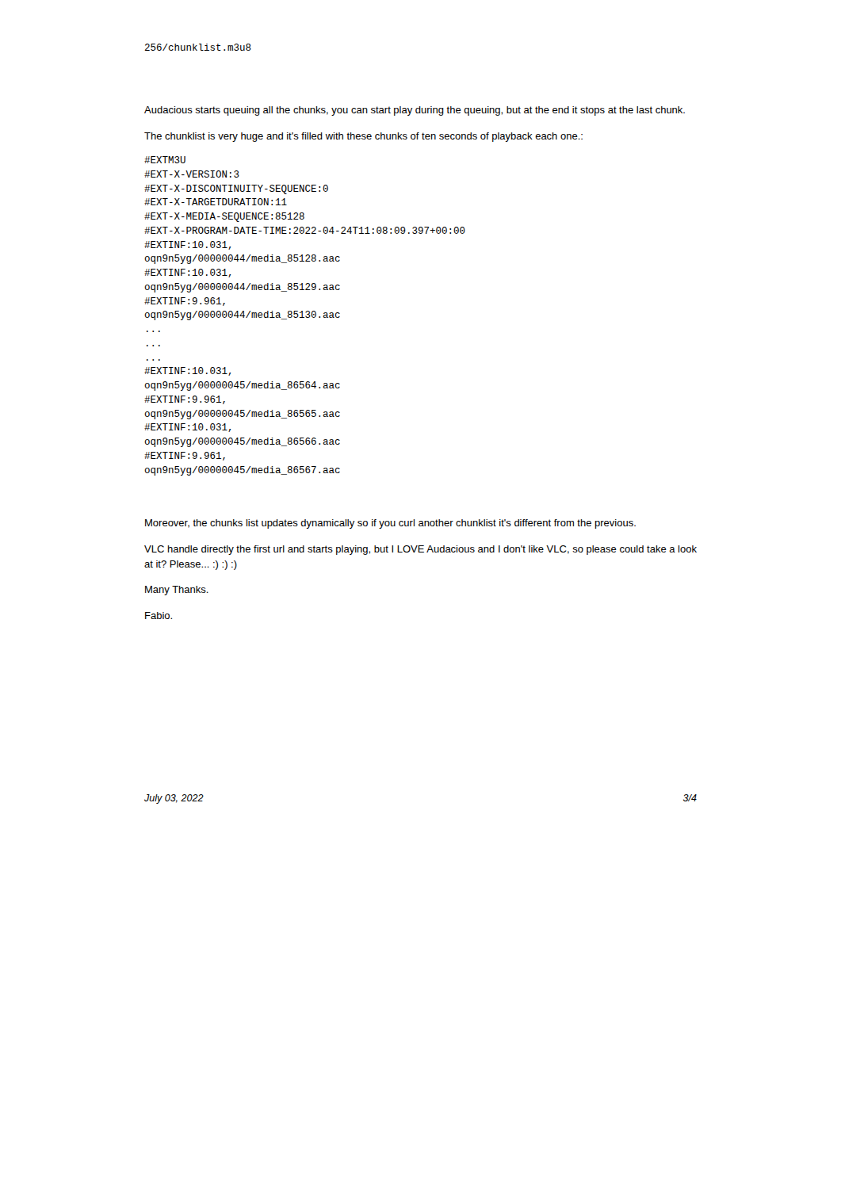256/chunklist.m3u8
Audacious starts queuing all the chunks, you can start play during the queuing, but at the end it stops at the last chunk.
The chunklist is very huge and it's filled with these chunks of ten seconds of playback each one.:
#EXTM3U
#EXT-X-VERSION:3
#EXT-X-DISCONTINUITY-SEQUENCE:0
#EXT-X-TARGETDURATION:11
#EXT-X-MEDIA-SEQUENCE:85128
#EXT-X-PROGRAM-DATE-TIME:2022-04-24T11:08:09.397+00:00
#EXTINF:10.031,
oqn9n5yg/00000044/media_85128.aac
#EXTINF:10.031,
oqn9n5yg/00000044/media_85129.aac
#EXTINF:9.961,
oqn9n5yg/00000044/media_85130.aac
...
...
...
#EXTINF:10.031,
oqn9n5yg/00000045/media_86564.aac
#EXTINF:9.961,
oqn9n5yg/00000045/media_86565.aac
#EXTINF:10.031,
oqn9n5yg/00000045/media_86566.aac
#EXTINF:9.961,
oqn9n5yg/00000045/media_86567.aac
Moreover, the chunks list updates dynamically so if you curl another chunklist it's different from the previous.
VLC handle directly the first url and starts playing, but I LOVE Audacious and I don't like VLC, so please could take a look at it? Please... :) :) :)
Many Thanks.
Fabio.
July 03, 2022 3/4